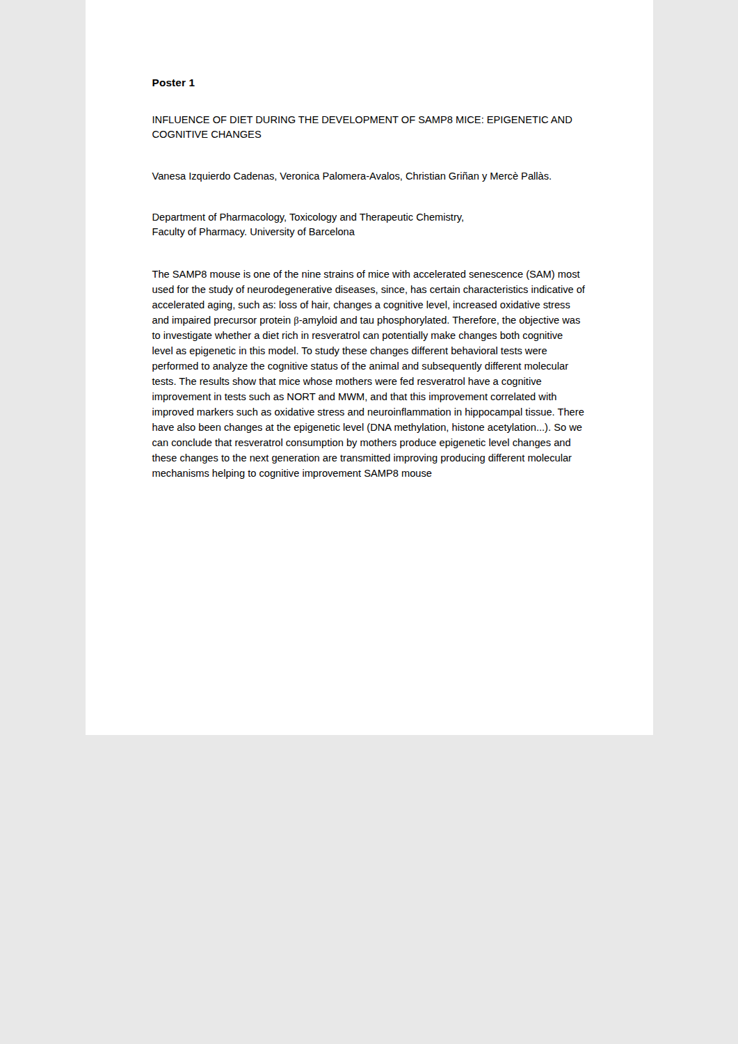Poster 1
Influence of diet during the development of SAMP8 mice: epigenetic and cognitive changes
Vanesa Izquierdo Cadenas, Veronica Palomera-Avalos, Christian Griñan y Mercè Pallàs.
Department of Pharmacology, Toxicology and Therapeutic Chemistry, Faculty of Pharmacy. University of Barcelona
The SAMP8 mouse is one of the nine strains of mice with accelerated senescence (SAM) most used for the study of neurodegenerative diseases, since, has certain characteristics indicative of accelerated aging, such as: loss of hair, changes a cognitive level, increased oxidative stress and impaired precursor protein β-amyloid and tau phosphorylated. Therefore, the objective was to investigate whether a diet rich in resveratrol can potentially make changes both cognitive level as epigenetic in this model. To study these changes different behavioral tests were performed to analyze the cognitive status of the animal and subsequently different molecular tests. The results show that mice whose mothers were fed resveratrol have a cognitive improvement in tests such as NORT and MWM, and that this improvement correlated with improved markers such as oxidative stress and neuroinflammation in hippocampal tissue. There have also been changes at the epigenetic level (DNA methylation, histone acetylation...). So we can conclude that resveratrol consumption by mothers produce epigenetic level changes and these changes to the next generation are transmitted improving producing different molecular mechanisms helping to cognitive improvement SAMP8 mouse